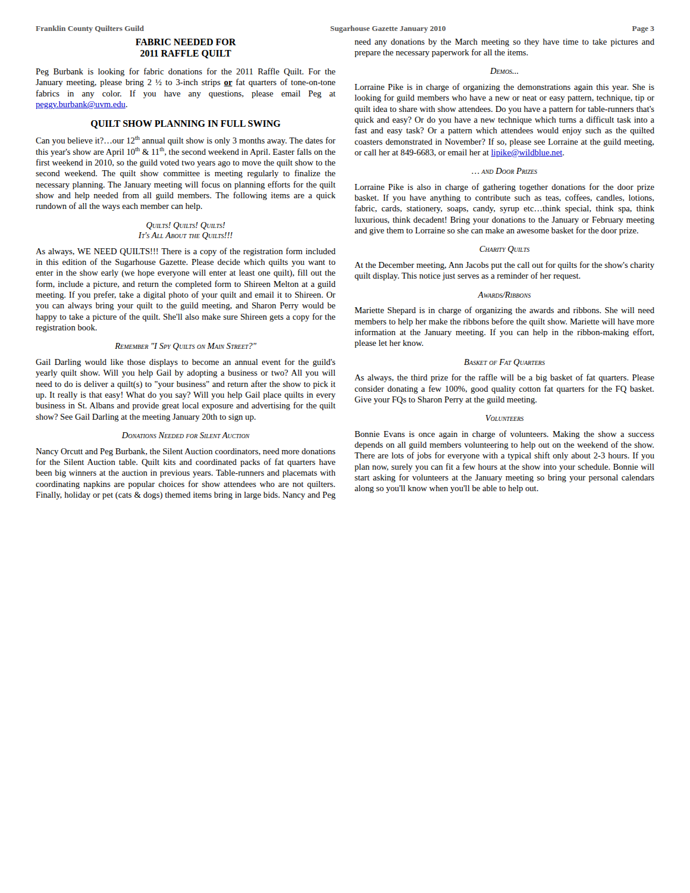Franklin County Quilters Guild
Sugarhouse Gazette January 2010
Page 3
FABRIC NEEDED FOR
2011 RAFFLE QUILT
Peg Burbank is looking for fabric donations for the 2011 Raffle Quilt. For the January meeting, please bring 2 ½ to 3-inch strips or fat quarters of tone-on-tone fabrics in any color. If you have any questions, please email Peg at peggy.burbank@uvm.edu.
QUILT SHOW PLANNING IN FULL SWING
Can you believe it?…our 12th annual quilt show is only 3 months away. The dates for this year's show are April 10th & 11th, the second weekend in April. Easter falls on the first weekend in 2010, so the guild voted two years ago to move the quilt show to the second weekend. The quilt show committee is meeting regularly to finalize the necessary planning. The January meeting will focus on planning efforts for the quilt show and help needed from all guild members. The following items are a quick rundown of all the ways each member can help.
Quilts! Quilts! Quilts!
It's All About the Quilts!!!
As always, WE NEED QUILTS!!! There is a copy of the registration form included in this edition of the Sugarhouse Gazette. Please decide which quilts you want to enter in the show early (we hope everyone will enter at least one quilt), fill out the form, include a picture, and return the completed form to Shireen Melton at a guild meeting. If you prefer, take a digital photo of your quilt and email it to Shireen. Or you can always bring your quilt to the guild meeting, and Sharon Perry would be happy to take a picture of the quilt. She'll also make sure Shireen gets a copy for the registration book.
Remember "I Spy Quilts on Main Street?"
Gail Darling would like those displays to become an annual event for the guild's yearly quilt show. Will you help Gail by adopting a business or two? All you will need to do is deliver a quilt(s) to "your business" and return after the show to pick it up. It really is that easy! What do you say? Will you help Gail place quilts in every business in St. Albans and provide great local exposure and advertising for the quilt show? See Gail Darling at the meeting January 20th to sign up.
Donations Needed for Silent Auction
Nancy Orcutt and Peg Burbank, the Silent Auction coordinators, need more donations for the Silent Auction table. Quilt kits and coordinated packs of fat quarters have been big winners at the auction in previous years. Table-runners and placemats with coordinating napkins are popular choices for show attendees who are not quilters. Finally, holiday or pet (cats & dogs) themed items bring in large bids. Nancy and Peg need any donations by the March meeting so they have time to take pictures and prepare the necessary paperwork for all the items.
Demos...
Lorraine Pike is in charge of organizing the demonstrations again this year. She is looking for guild members who have a new or neat or easy pattern, technique, tip or quilt idea to share with show attendees. Do you have a pattern for table-runners that's quick and easy? Or do you have a new technique which turns a difficult task into a fast and easy task? Or a pattern which attendees would enjoy such as the quilted coasters demonstrated in November? If so, please see Lorraine at the guild meeting, or call her at 849-6683, or email her at lipike@wildblue.net.
… and Door Prizes
Lorraine Pike is also in charge of gathering together donations for the door prize basket. If you have anything to contribute such as teas, coffees, candles, lotions, fabric, cards, stationery, soaps, candy, syrup etc…think special, think spa, think luxurious, think decadent! Bring your donations to the January or February meeting and give them to Lorraine so she can make an awesome basket for the door prize.
Charity Quilts
At the December meeting, Ann Jacobs put the call out for quilts for the show's charity quilt display. This notice just serves as a reminder of her request.
Awards/Ribbons
Mariette Shepard is in charge of organizing the awards and ribbons. She will need members to help her make the ribbons before the quilt show. Mariette will have more information at the January meeting. If you can help in the ribbon-making effort, please let her know.
Basket of Fat Quarters
As always, the third prize for the raffle will be a big basket of fat quarters. Please consider donating a few 100%, good quality cotton fat quarters for the FQ basket. Give your FQs to Sharon Perry at the guild meeting.
Volunteers
Bonnie Evans is once again in charge of volunteers. Making the show a success depends on all guild members volunteering to help out on the weekend of the show. There are lots of jobs for everyone with a typical shift only about 2-3 hours. If you plan now, surely you can fit a few hours at the show into your schedule. Bonnie will start asking for volunteers at the January meeting so bring your personal calendars along so you'll know when you'll be able to help out.